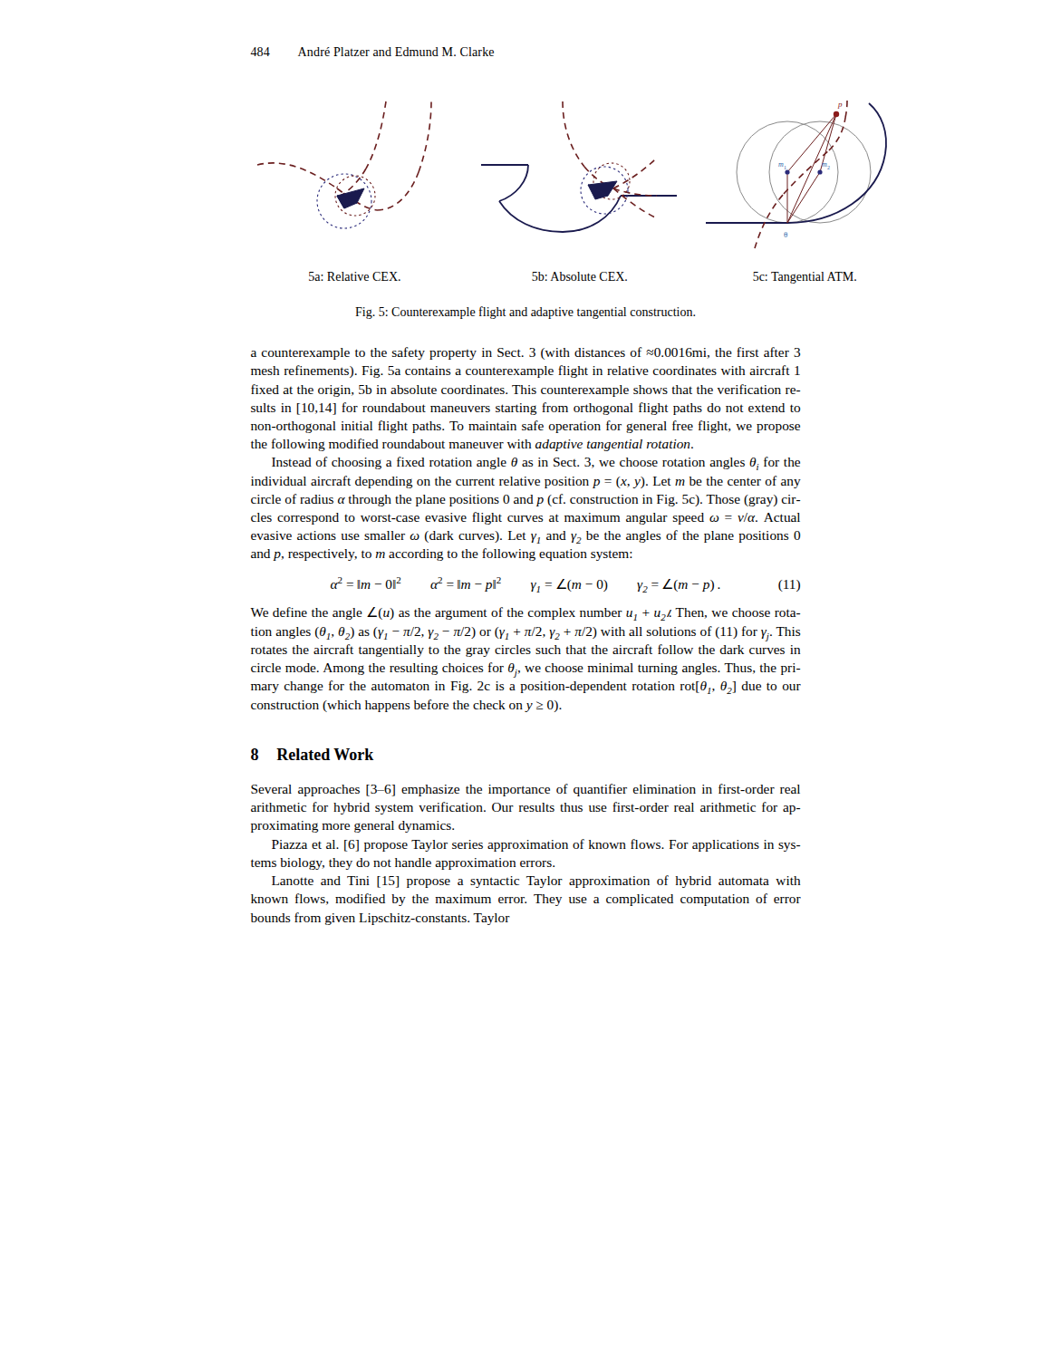484 André Platzer and Edmund M. Clarke
5a: Relative CEX.
5b: Absolute CEX.
p m 1 m 2 θ
5c: Tangential ATM.
Fig. 5: Counterexample flight and adaptive tangential construction.
a counterexample to the safety property in Sect. 3 (with distances of ≈0.0016mi, the first after 3 mesh refinements). Fig. 5a contains a counterexample flight in relative coordinates with aircraft 1 fixed at the origin, 5b in absolute coordinates. This counterexample shows that the verification results in [10,14] for roundabout maneuvers starting from orthogonal flight paths do not extend to non-orthogonal initial flight paths. To maintain safe operation for general free flight, we propose the following modified roundabout maneuver with adaptive tangential rotation.
Instead of choosing a fixed rotation angle θ as in Sect. 3, we choose rotation angles θi for the individual aircraft depending on the current relative position p = (x, y). Let m be the center of any circle of radius α through the plane positions 0 and p (cf. construction in Fig. 5c). Those (gray) circles correspond to worst-case evasive flight curves at maximum angular speed ω = v/α. Actual evasive actions use smaller ω (dark curves). Let γ1 and γ2 be the angles of the plane positions 0 and p, respectively, to m according to the following equation system:
α2 = ‖m − 0‖2 α2 = ‖m − p‖2 γ1 = ∠(m − 0) γ2 = ∠(m − p) . (11)
We define the angle ∠(u) as the argument of the complex number u1 + u2 𝚤. Then, we choose rotation angles (θ1, θ2) as (γ1 − π/2, γ2 − π/2) or (γ1 + π/2, γ2 + π/2) with all solutions of (11) for γj. This rotates the aircraft tangentially to the gray circles such that the aircraft follow the dark curves in circle mode. Among the resulting choices for θj, we choose minimal turning angles. Thus, the primary change for the automaton in Fig. 2c is a position-dependent rotation rot[θ1, θ2] due to our construction (which happens before the check on y ≥ 0).
8 Related Work
Several approaches [3–6] emphasize the importance of quantifier elimination in first-order real arithmetic for hybrid system verification. Our results thus use first-order real arithmetic for approximating more general dynamics.
Piazza et al. [6] propose Taylor series approximation of known flows. For applications in systems biology, they do not handle approximation errors.
Lanotte and Tini [15] propose a syntactic Taylor approximation of hybrid automata with known flows, modified by the maximum error. They use a complicated computation of error bounds from given Lipschitz-constants. Taylor